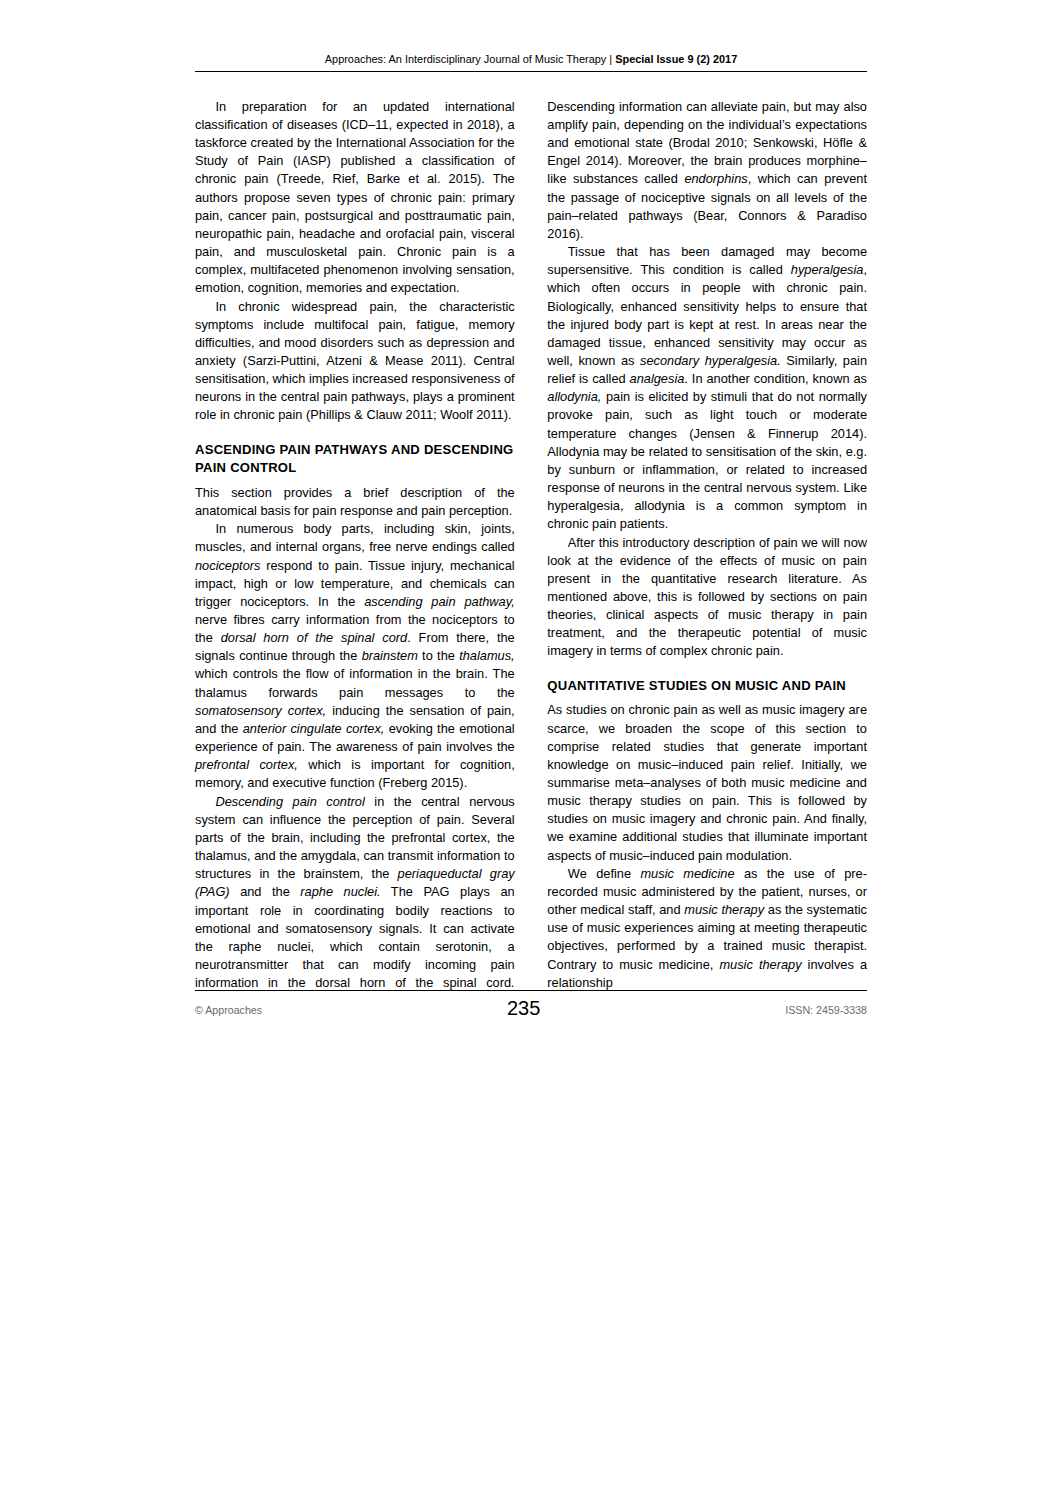Approaches: An Interdisciplinary Journal of Music Therapy | Special Issue 9 (2) 2017
In preparation for an updated international classification of diseases (ICD–11, expected in 2018), a taskforce created by the International Association for the Study of Pain (IASP) published a classification of chronic pain (Treede, Rief, Barke et al. 2015). The authors propose seven types of chronic pain: primary pain, cancer pain, postsurgical and posttraumatic pain, neuropathic pain, headache and orofacial pain, visceral pain, and musculosketal pain. Chronic pain is a complex, multifaceted phenomenon involving sensation, emotion, cognition, memories and expectation.
In chronic widespread pain, the characteristic symptoms include multifocal pain, fatigue, memory difficulties, and mood disorders such as depression and anxiety (Sarzi-Puttini, Atzeni & Mease 2011). Central sensitisation, which implies increased responsiveness of neurons in the central pain pathways, plays a prominent role in chronic pain (Phillips & Clauw 2011; Woolf 2011).
ASCENDING PAIN PATHWAYS AND DESCENDING PAIN CONTROL
This section provides a brief description of the anatomical basis for pain response and pain perception.
In numerous body parts, including skin, joints, muscles, and internal organs, free nerve endings called nociceptors respond to pain. Tissue injury, mechanical impact, high or low temperature, and chemicals can trigger nociceptors. In the ascending pain pathway, nerve fibres carry information from the nociceptors to the dorsal horn of the spinal cord. From there, the signals continue through the brainstem to the thalamus, which controls the flow of information in the brain. The thalamus forwards pain messages to the somatosensory cortex, inducing the sensation of pain, and the anterior cingulate cortex, evoking the emotional experience of pain. The awareness of pain involves the prefrontal cortex, which is important for cognition, memory, and executive function (Freberg 2015).
Descending pain control in the central nervous system can influence the perception of pain. Several parts of the brain, including the prefrontal cortex, the thalamus, and the amygdala, can transmit information to structures in the brainstem, the periaqueductal gray (PAG) and the raphe nuclei. The PAG plays an important role in coordinating bodily reactions to emotional and somatosensory signals. It can activate the raphe nuclei, which contain serotonin, a neurotransmitter that can modify incoming pain information in the dorsal horn of the spinal cord. Descending information can alleviate pain, but may also amplify pain, depending on the individual’s expectations and emotional state (Brodal 2010; Senkowski, Höfle & Engel 2014). Moreover, the brain produces morphine–like substances called endorphins, which can prevent the passage of nociceptive signals on all levels of the pain–related pathways (Bear, Connors & Paradiso 2016).
Tissue that has been damaged may become supersensitive. This condition is called hyperalgesia, which often occurs in people with chronic pain. Biologically, enhanced sensitivity helps to ensure that the injured body part is kept at rest. In areas near the damaged tissue, enhanced sensitivity may occur as well, known as secondary hyperalgesia. Similarly, pain relief is called analgesia. In another condition, known as allodynia, pain is elicited by stimuli that do not normally provoke pain, such as light touch or moderate temperature changes (Jensen & Finnerup 2014). Allodynia may be related to sensitisation of the skin, e.g. by sunburn or inflammation, or related to increased response of neurons in the central nervous system. Like hyperalgesia, allodynia is a common symptom in chronic pain patients.
After this introductory description of pain we will now look at the evidence of the effects of music on pain present in the quantitative research literature. As mentioned above, this is followed by sections on pain theories, clinical aspects of music therapy in pain treatment, and the therapeutic potential of music imagery in terms of complex chronic pain.
QUANTITATIVE STUDIES ON MUSIC AND PAIN
As studies on chronic pain as well as music imagery are scarce, we broaden the scope of this section to comprise related studies that generate important knowledge on music–induced pain relief. Initially, we summarise meta–analyses of both music medicine and music therapy studies on pain. This is followed by studies on music imagery and chronic pain. And finally, we examine additional studies that illuminate important aspects of music–induced pain modulation.
We define music medicine as the use of pre-recorded music administered by the patient, nurses, or other medical staff, and music therapy as the systematic use of music experiences aiming at meeting therapeutic objectives, performed by a trained music therapist. Contrary to music medicine, music therapy involves a relationship
© Approaches
235
ISSN: 2459-3338